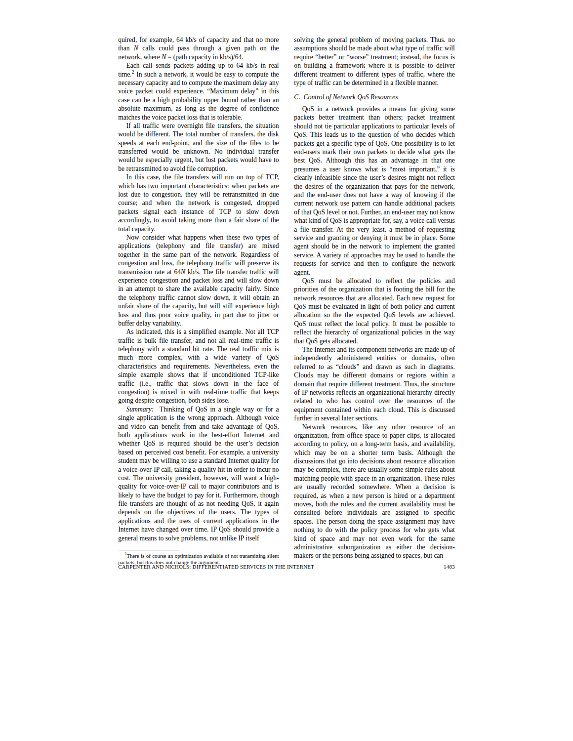quired, for example, 64 kb/s of capacity and that no more than N calls could pass through a given path on the network, where N = (path capacity in kb/s)/64.
Each call sends packets adding up to 64 kb/s in real time.2 In such a network, it would be easy to compute the necessary capacity and to compute the maximum delay any voice packet could experience. “Maximum delay” in this case can be a high probability upper bound rather than an absolute maximum, as long as the degree of confidence matches the voice packet loss that is tolerable.
If all traffic were overnight file transfers, the situation would be different. The total number of transfers, the disk speeds at each end-point, and the size of the files to be transferred would be unknown. No individual transfer would be especially urgent, but lost packets would have to be retransmitted to avoid file corruption.
In this case, the file transfers will run on top of TCP, which has two important characteristics: when packets are lost due to congestion, they will be retransmitted in due course; and when the network is congested, dropped packets signal each instance of TCP to slow down accordingly, to avoid taking more than a fair share of the total capacity.
Now consider what happens when these two types of applications (telephony and file transfer) are mixed together in the same part of the network. Regardless of congestion and loss, the telephony traffic will preserve its transmission rate at 64N kb/s. The file transfer traffic will experience congestion and packet loss and will slow down in an attempt to share the available capacity fairly. Since the telephony traffic cannot slow down, it will obtain an unfair share of the capacity, but will still experience high loss and thus poor voice quality, in part due to jitter or buffer delay variability.
As indicated, this is a simplified example. Not all TCP traffic is bulk file transfer, and not all real-time traffic is telephony with a standard bit rate. The real traffic mix is much more complex, with a wide variety of QoS characteristics and requirements. Nevertheless, even the simple example shows that if unconditioned TCP-like traffic (i.e., traffic that slows down in the face of congestion) is mixed in with real-time traffic that keeps going despite congestion, both sides lose.
Summary: Thinking of QoS in a single way or for a single application is the wrong approach. Although voice and video can benefit from and take advantage of QoS, both applications work in the best-effort Internet and whether QoS is required should be the user’s decision based on perceived cost benefit. For example, a university student may be willing to use a standard Internet quality for a voice-over-IP call, taking a quality hit in order to incur no cost. The university president, however, will want a high-quality for voice-over-IP call to major contributors and is likely to have the budget to pay for it. Furthermore, though file transfers are thought of as not needing QoS, it again depends on the objectives of the users. The types of applications and the uses of current applications in the Internet have changed over time. IP QoS should provide a general means to solve problems, not unlike IP itself
2There is of course an optimization available of not transmitting silent packets, but this does not change the argument.
solving the general problem of moving packets. Thus. no assumptions should be made about what type of traffic will require “better” or “worse” treatment; instead, the focus is on building a framework where it is possible to deliver different treatment to different types of traffic, where the type of traffic can be determined in a flexible manner.
C. Control of Network QoS Resources
QoS in a network provides a means for giving some packets better treatment than others; packet treatment should not tie particular applications to particular levels of QoS. This leads us to the question of who decides which packets get a specific type of QoS. One possibility is to let end-users mark their own packets to decide what gets the best QoS. Although this has an advantage in that one presumes a user knows what is “most important,” it is clearly infeasible since the user’s desires might not reflect the desires of the organization that pays for the network, and the end-user does not have a way of knowing if the current network use pattern can handle additional packets of that QoS level or not. Further, an end-user may not know what kind of QoS is appropriate for, say, a voice call versus a file transfer. At the very least, a method of requesting service and granting or denying it must be in place. Some agent should be in the network to implement the granted service. A variety of approaches may be used to handle the requests for service and then to configure the network agent.
QoS must be allocated to reflect the policies and priorities of the organization that is footing the bill for the network resources that are allocated. Each new request for QoS must be evaluated in light of both policy and current allocation so the the expected QoS levels are achieved. QoS must reflect the local policy. It must be possible to reflect the hierarchy of organizational policies in the way that QoS gets allocated.
The Internet and its component networks are made up of independently administered entities or domains, often referred to as “clouds” and drawn as such in diagrams. Clouds may be different domains or regions within a domain that require different treatment. Thus, the structure of IP networks reflects an organizational hierarchy directly related to who has control over the resources of the equipment contained within each cloud. This is discussed further in several later sections.
Network resources, like any other resource of an organization, from office space to paper clips, is allocated according to policy, on a long-term basis, and availability, which may be on a shorter term basis. Although the discussions that go into decisions about resource allocation may be complex, there are usually some simple rules about matching people with space in an organization. These rules are usually recorded somewhere. When a decision is required, as when a new person is hired or a department moves, both the rules and the current availability must be consulted before individuals are assigned to specific spaces. The person doing the space assignment may have nothing to do with the policy process for who gets what kind of space and may not even work for the same administrative suborganization as either the decision-makers or the persons being assigned to spaces, but can
CARPENTER AND NICHOLS: DIFFERENTIATED SERVICES IN THE INTERNET 1483